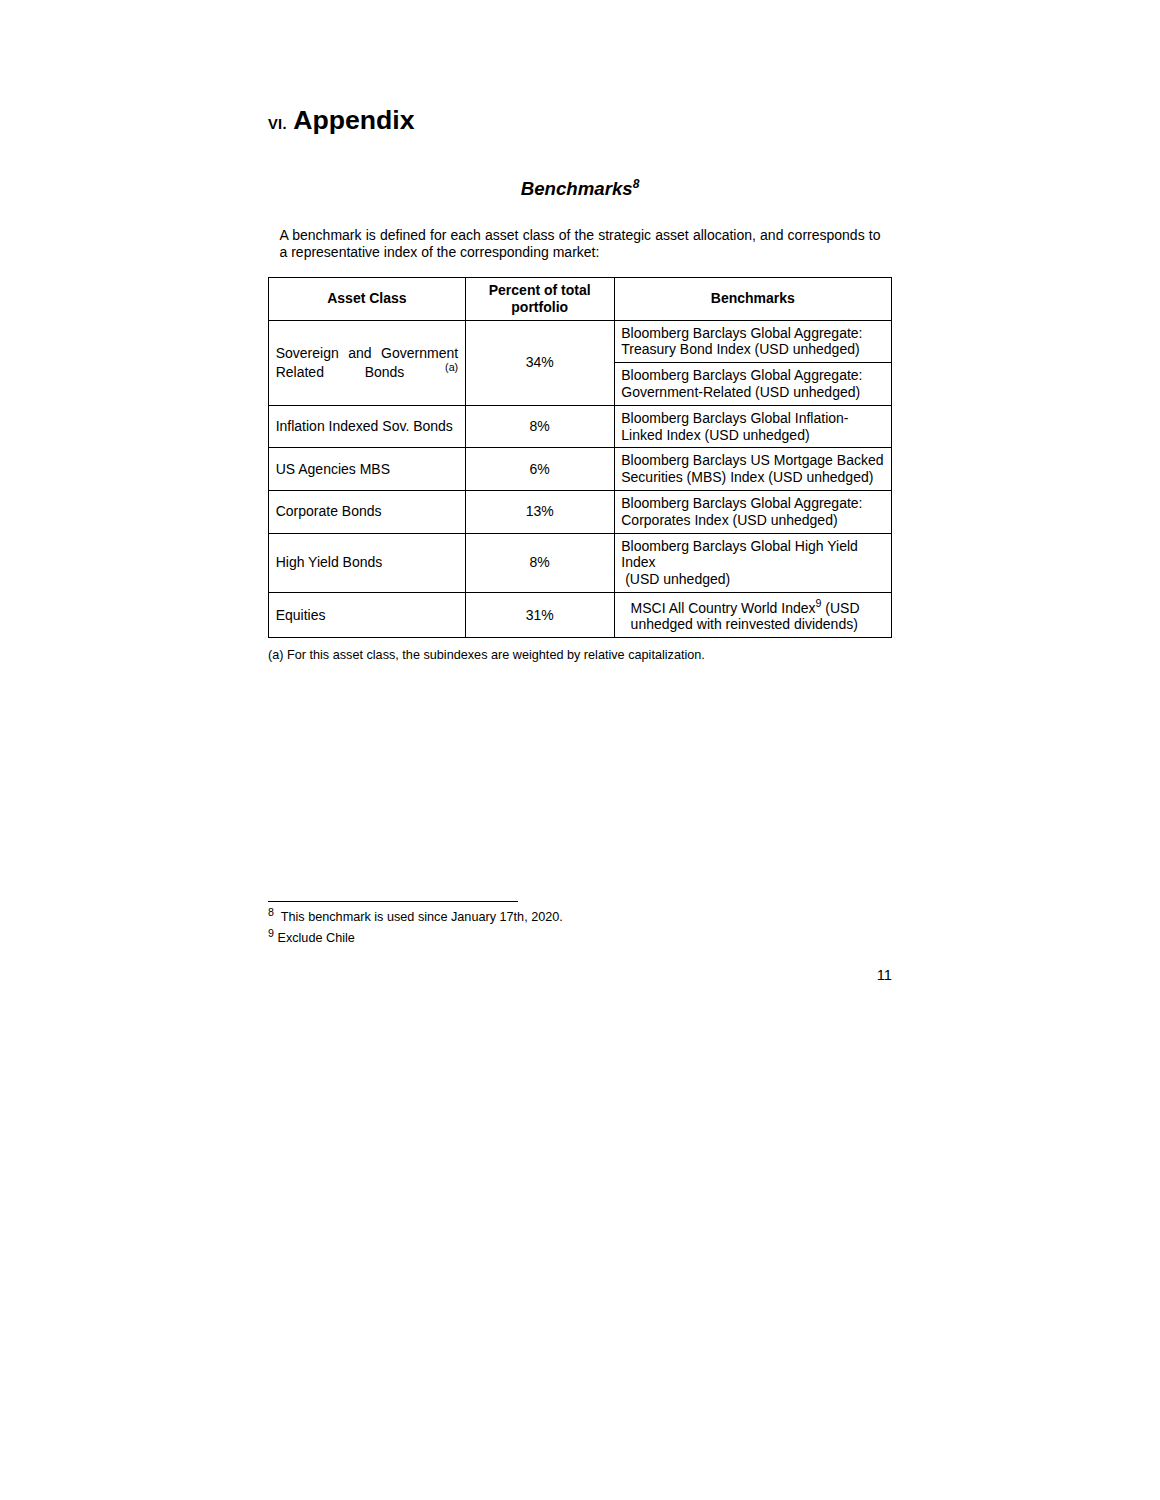VI. Appendix
Benchmarks8
A benchmark is defined for each asset class of the strategic asset allocation, and corresponds to a representative index of the corresponding market:
| Asset Class | Percent of total portfolio | Benchmarks |
| --- | --- | --- |
| Sovereign and Government Related Bonds (a) | 34% | Bloomberg Barclays Global Aggregate: Treasury Bond Index (USD unhedged) |
| Bloomberg Barclays Global Aggregate: Government-Related (USD unhedged) |
| Inflation Indexed Sov. Bonds | 8% | Bloomberg Barclays Global Inflation-Linked Index (USD unhedged) |
| US Agencies MBS | 6% | Bloomberg Barclays US Mortgage Backed Securities (MBS) Index (USD unhedged) |
| Corporate Bonds | 13% | Bloomberg Barclays Global Aggregate: Corporates Index (USD unhedged) |
| High Yield Bonds | 8% | Bloomberg Barclays Global High Yield Index (USD unhedged) |
| Equities | 31% | MSCI All Country World Index 9 (USD unhedged with reinvested dividends) |
(a) For this asset class, the subindexes are weighted by relative capitalization.
8 This benchmark is used since January 17th, 2020.
9 Exclude Chile
11